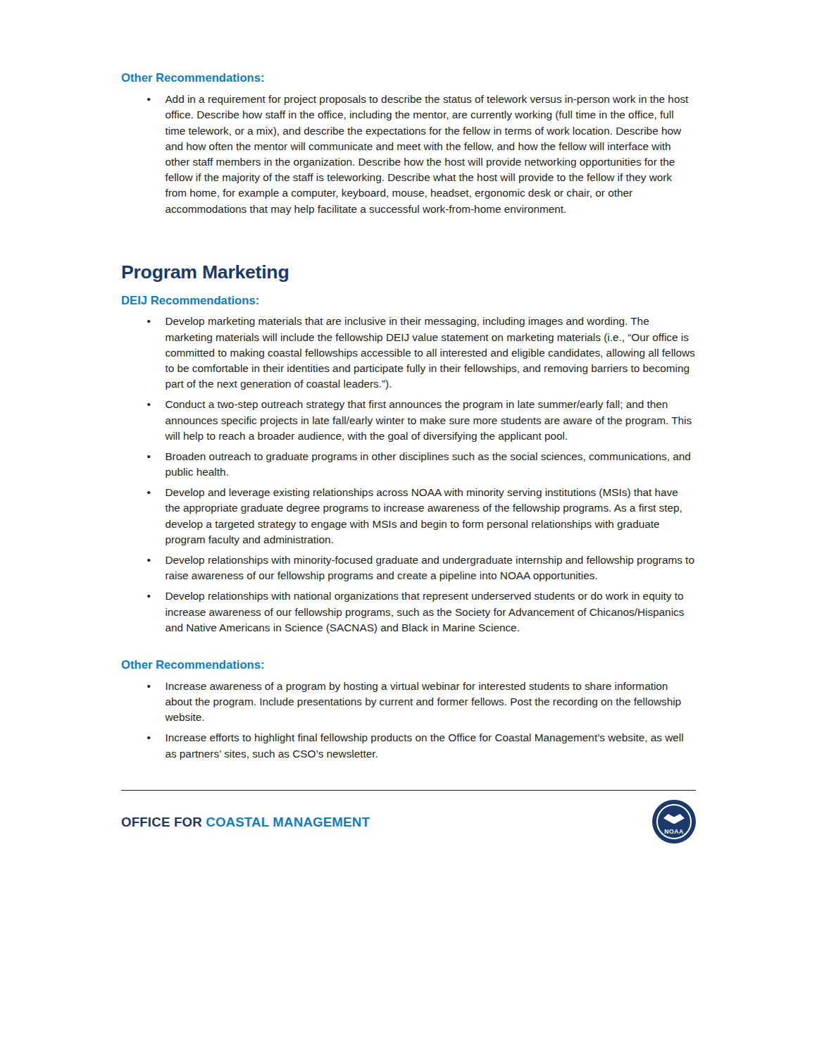Other Recommendations:
Add in a requirement for project proposals to describe the status of telework versus in-person work in the host office. Describe how staff in the office, including the mentor, are currently working (full time in the office, full time telework, or a mix), and describe the expectations for the fellow in terms of work location. Describe how and how often the mentor will communicate and meet with the fellow, and how the fellow will interface with other staff members in the organization. Describe how the host will provide networking opportunities for the fellow if the majority of the staff is teleworking. Describe what the host will provide to the fellow if they work from home, for example a computer, keyboard, mouse, headset, ergonomic desk or chair, or other accommodations that may help facilitate a successful work-from-home environment.
Program Marketing
DEIJ Recommendations:
Develop marketing materials that are inclusive in their messaging, including images and wording. The marketing materials will include the fellowship DEIJ value statement on marketing materials (i.e., “Our office is committed to making coastal fellowships accessible to all interested and eligible candidates, allowing all fellows to be comfortable in their identities and participate fully in their fellowships, and removing barriers to becoming part of the next generation of coastal leaders.”).
Conduct a two-step outreach strategy that first announces the program in late summer/early fall; and then announces specific projects in late fall/early winter to make sure more students are aware of the program. This will help to reach a broader audience, with the goal of diversifying the applicant pool.
Broaden outreach to graduate programs in other disciplines such as the social sciences, communications, and public health.
Develop and leverage existing relationships across NOAA with minority serving institutions (MSIs) that have the appropriate graduate degree programs to increase awareness of the fellowship programs. As a first step, develop a targeted strategy to engage with MSIs and begin to form personal relationships with graduate program faculty and administration.
Develop relationships with minority-focused graduate and undergraduate internship and fellowship programs to raise awareness of our fellowship programs and create a pipeline into NOAA opportunities.
Develop relationships with national organizations that represent underserved students or do work in equity to increase awareness of our fellowship programs, such as the Society for Advancement of Chicanos/Hispanics and Native Americans in Science (SACNAS) and Black in Marine Science.
Other Recommendations:
Increase awareness of a program by hosting a virtual webinar for interested students to share information about the program. Include presentations by current and former fellows. Post the recording on the fellowship website.
Increase efforts to highlight final fellowship products on the Office for Coastal Management’s website, as well as partners’ sites, such as CSO’s newsletter.
OFFICE FOR COASTAL MANAGEMENT